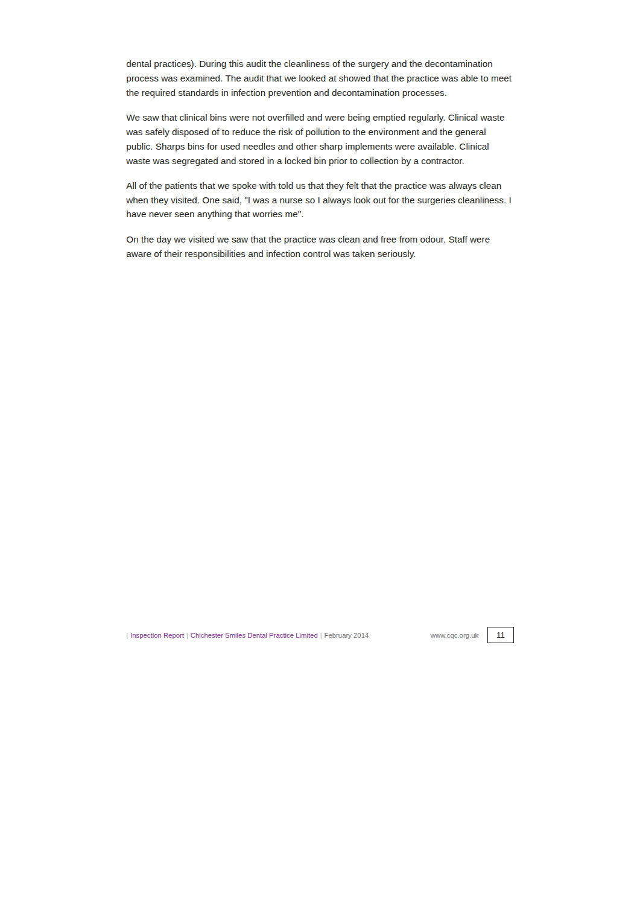dental practices). During this audit the cleanliness of the surgery and the decontamination process was examined. The audit that we looked at showed that the practice was able to meet the required standards in infection prevention and decontamination processes.
We saw that clinical bins were not overfilled and were being emptied regularly. Clinical waste was safely disposed of to reduce the risk of pollution to the environment and the general public. Sharps bins for used needles and other sharp implements were available. Clinical waste was segregated and stored in a locked bin prior to collection by a contractor.
All of the patients that we spoke with told us that they felt that the practice was always clean when they visited. One said, "I was a nurse so I always look out for the surgeries cleanliness. I have never seen anything that worries me".
On the day we visited we saw that the practice was clean and free from odour. Staff were aware of their responsibilities and infection control was taken seriously.
| Inspection Report | Chichester Smiles Dental Practice Limited | February 2014
www.cqc.org.uk 11